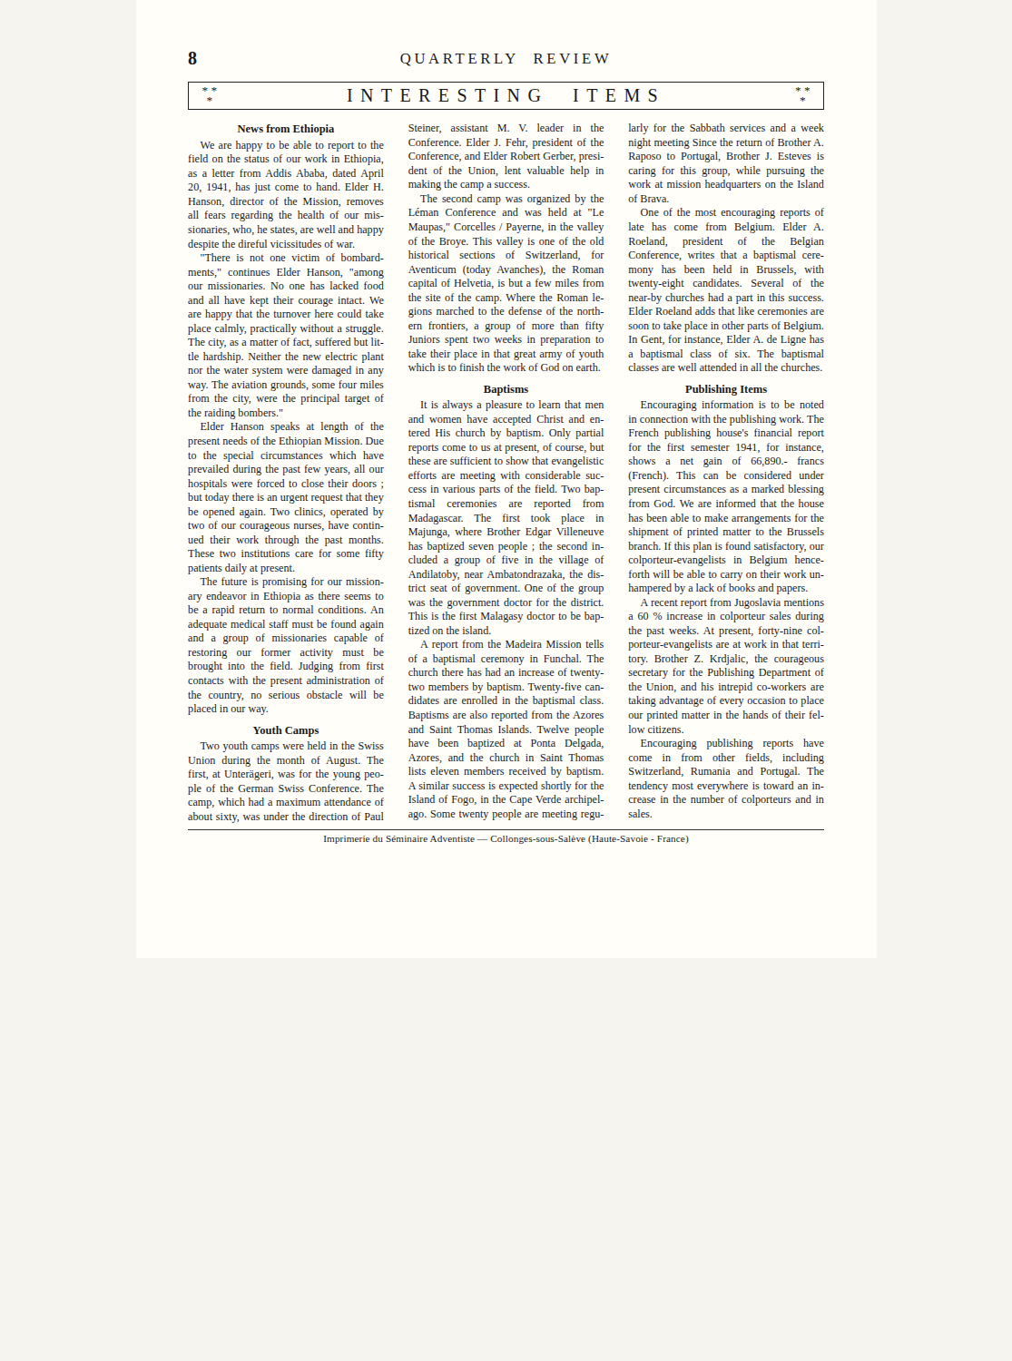8
QUARTERLY REVIEW
* * *
INTERESTING ITEMS
* * *
News from Ethiopia
We are happy to be able to report to the field on the status of our work in Ethiopia, as a letter from Addis Ababa, dated April 20, 1941, has just come to hand. Elder H. Hanson, director of the Mission, removes all fears regarding the health of our missionaries, who, he states, are well and happy despite the direful vicissitudes of war.
"There is not one victim of bombardments," continues Elder Hanson, "among our missionaries. No one has lacked food and all have kept their courage intact. We are happy that the turnover here could take place calmly, practically without a struggle. The city, as a matter of fact, suffered but little hardship. Neither the new electric plant nor the water system were damaged in any way. The aviation grounds, some four miles from the city, were the principal target of the raiding bombers."
Elder Hanson speaks at length of the present needs of the Ethiopian Mission. Due to the special circumstances which have prevailed during the past few years, all our hospitals were forced to close their doors ; but today there is an urgent request that they be opened again. Two clinics, operated by two of our courageous nurses, have continued their work through the past months. These two institutions care for some fifty patients daily at present.
The future is promising for our missionary endeavor in Ethiopia as there seems to be a rapid return to normal conditions. An adequate medical staff must be found again and a group of missionaries capable of restoring our former activity must be brought into the field. Judging from first contacts with the present administration of the country, no serious obstacle will be placed in our way.
Youth Camps
Two youth camps were held in the Swiss Union during the month of August. The first, at Unterägeri, was for the young people of the German Swiss Conference. The camp, which had a maximum attendance of about sixty, was under the direction of Paul Steiner, assistant M. V. leader in the Conference. Elder J. Fehr, president of the Conference, and Elder Robert Gerber, president of the Union, lent valuable help in making the camp a success.
The second camp was organized by the Léman Conference and was held at "Le Maupas," Corcelles / Payerne, in the valley of the Broye. This valley is one of the old historical sections of Switzerland, for Aventicum (today Avanches), the Roman capital of Helvetia, is but a few miles from the site of the camp. Where the Roman legions marched to the defense of the northern frontiers, a group of more than fifty Juniors spent two weeks in preparation to take their place in that great army of youth which is to finish the work of God on earth.
Baptisms
It is always a pleasure to learn that men and women have accepted Christ and entered His church by baptism. Only partial reports come to us at present, of course, but these are sufficient to show that evangelistic efforts are meeting with considerable success in various parts of the field. Two baptismal ceremonies are reported from Madagascar. The first took place in Majunga, where Brother Edgar Villeneuve has baptized seven people ; the second included a group of five in the village of Andilatoby, near Ambatondrazaka, the district seat of government. One of the group was the government doctor for the district. This is the first Malagasy doctor to be baptized on the island.
A report from the Madeira Mission tells of a baptismal ceremony in Funchal. The church there has had an increase of twenty-two members by baptism. Twenty-five candidates are enrolled in the baptismal class. Baptisms are also reported from the Azores and Saint Thomas Islands. Twelve people have been baptized at Ponta Delgada, Azores, and the church in Saint Thomas lists eleven members received by baptism. A similar success is expected shortly for the Island of Fogo, in the Cape Verde archipelago. Some twenty people are meeting regularly for the Sabbath services and a week night meeting Since the return of Brother A. Raposo to Portugal, Brother J. Esteves is caring for this group, while pursuing the work at mission headquarters on the Island of Brava.
One of the most encouraging reports of late has come from Belgium. Elder A. Roeland, president of the Belgian Conference, writes that a baptismal ceremony has been held in Brussels, with twenty-eight candidates. Several of the near-by churches had a part in this success. Elder Roeland adds that like ceremonies are soon to take place in other parts of Belgium. In Gent, for instance, Elder A. de Ligne has a baptismal class of six. The baptismal classes are well attended in all the churches.
Publishing Items
Encouraging information is to be noted in connection with the publishing work. The French publishing house's financial report for the first semester 1941, for instance, shows a net gain of 66,890.- francs (French). This can be considered under present circumstances as a marked blessing from God. We are informed that the house has been able to make arrangements for the shipment of printed matter to the Brussels branch. If this plan is found satisfactory, our colporteur-evangelists in Belgium henceforth will be able to carry on their work unhampered by a lack of books and papers.
A recent report from Jugoslavia mentions a 60 % increase in colporteur sales during the past weeks. At present, forty-nine colporteur-evangelists are at work in that territory. Brother Z. Krdjalic, the courageous secretary for the Publishing Department of the Union, and his intrepid co-workers are taking advantage of every occasion to place our printed matter in the hands of their fellow citizens.
Encouraging publishing reports have come in from other fields, including Switzerland, Rumania and Portugal. The tendency most everywhere is toward an increase in the number of colporteurs and in sales.
Imprimerie du Séminaire Adventiste — Collonges-sous-Salève (Haute-Savoie - France)